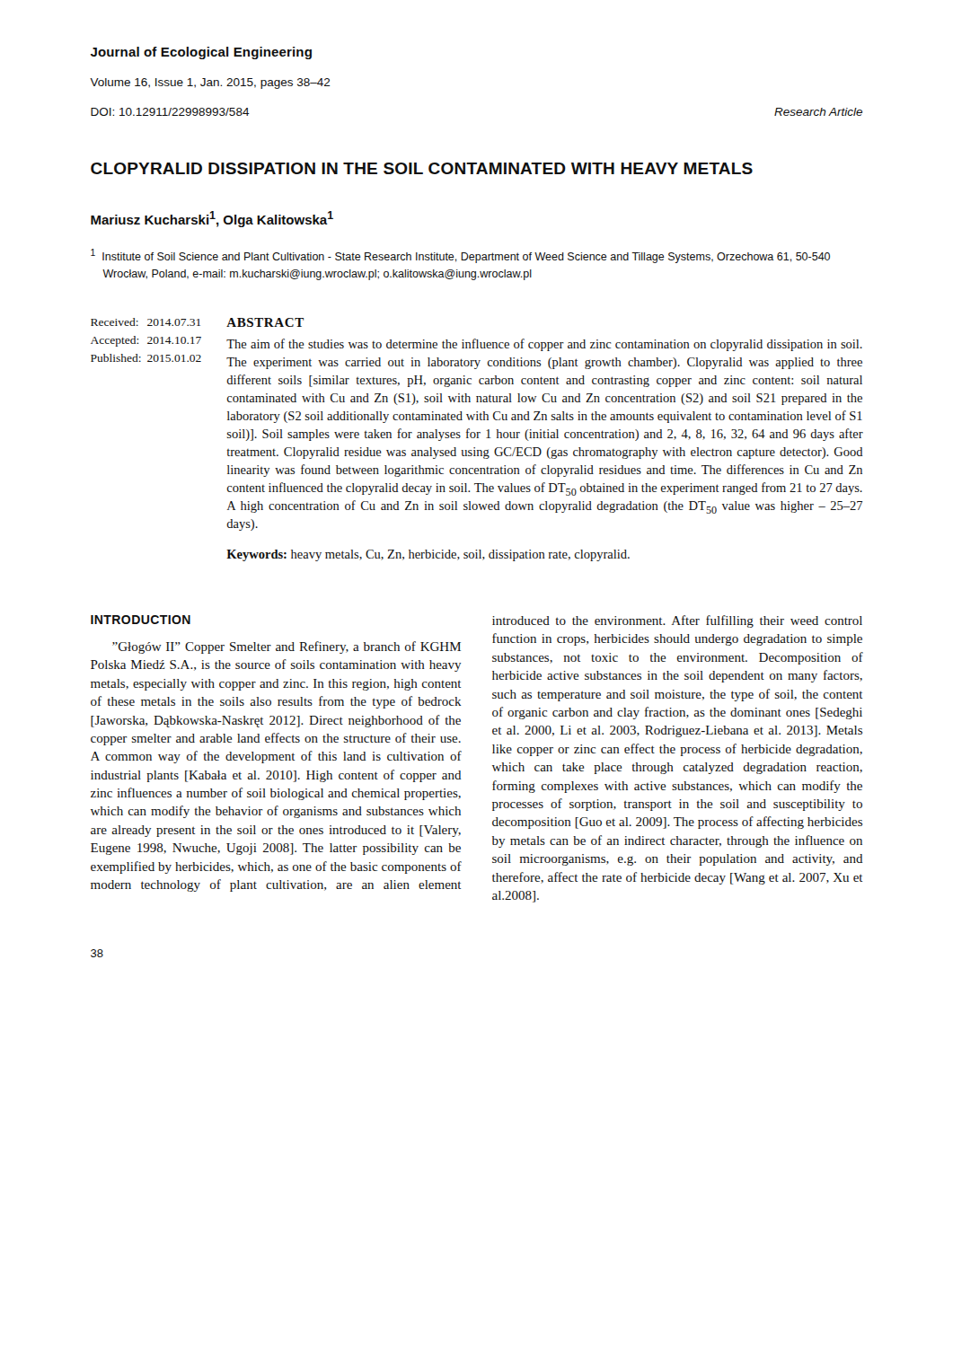Journal of Ecological Engineering
Volume 16, Issue 1, Jan. 2015, pages 38–42
DOI: 10.12911/22998993/584 Research Article
Clopyralid dissipation in the soil contaminated with heavy metals
Mariusz Kucharski1, Olga Kalitowska1
1 Institute of Soil Science and Plant Cultivation - State Research Institute, Department of Weed Science and Tillage Systems, Orzechowa 61, 50-540 Wrocław, Poland, e-mail: m.kucharski@iung.wroclaw.pl; o.kalitowska@iung.wroclaw.pl
| Received: | 2014.07.31 |
| Accepted: | 2014.10.17 |
| Published: | 2015.01.02 |
Abstract
The aim of the studies was to determine the influence of copper and zinc contamination on clopyralid dissipation in soil. The experiment was carried out in laboratory conditions (plant growth chamber). Clopyralid was applied to three different soils [similar textures, pH, organic carbon content and contrasting copper and zinc content: soil natural contaminated with Cu and Zn (S1), soil with natural low Cu and Zn concentration (S2) and soil S21 prepared in the laboratory (S2 soil additionally contaminated with Cu and Zn salts in the amounts equivalent to contamination level of S1 soil)]. Soil samples were taken for analyses for 1 hour (initial concentration) and 2, 4, 8, 16, 32, 64 and 96 days after treatment. Clopyralid residue was analysed using GC/ECD (gas chromatography with electron capture detector). Good linearity was found between logarithmic concentration of clopyralid residues and time. The differences in Cu and Zn content influenced the clopyralid decay in soil. The values of DT50 obtained in the experiment ranged from 21 to 27 days. A high concentration of Cu and Zn in soil slowed down clopyralid degradation (the DT50 value was higher – 25–27 days).
Keywords: heavy metals, Cu, Zn, herbicide, soil, dissipation rate, clopyralid.
Introduction
”Głogów II” Copper Smelter and Refinery, a branch of KGHM Polska Miedź S.A., is the source of soils contamination with heavy metals, especially with copper and zinc. In this region, high content of these metals in the soils also results from the type of bedrock [Jaworska, Dąbkowska-Naskręt 2012]. Direct neighborhood of the copper smelter and arable land effects on the structure of their use. A common way of the development of this land is cultivation of industrial plants [Kabała et al. 2010]. High content of copper and zinc influences a number of soil biological and chemical properties, which can modify the behavior of organisms and substances which are already present in the soil or the ones introduced to it [Valery, Eugene 1998, Nwuche, Ugoji 2008]. The latter possibility can be exemplified by herbicides, which, as one of the basic components of modern technology of plant cultivation, are an alien element introduced to the environment. After fulfilling their weed control function in crops, herbicides should undergo degradation to simple substances, not toxic to the environment. Decomposition of herbicide active substances in the soil dependent on many factors, such as temperature and soil moisture, the type of soil, the content of organic carbon and clay fraction, as the dominant ones [Sedeghi et al. 2000, Li et al. 2003, Rodriguez-Liebana et al. 2013]. Metals like copper or zinc can effect the process of herbicide degradation, which can take place through catalyzed degradation reaction, forming complexes with active substances, which can modify the processes of sorption, transport in the soil and susceptibility to decomposition [Guo et al. 2009]. The process of affecting herbicides by metals can be of an indirect character, through the influence on soil microorganisms, e.g. on their population and activity, and therefore, affect the rate of herbicide decay [Wang et al. 2007, Xu et al.2008].
38